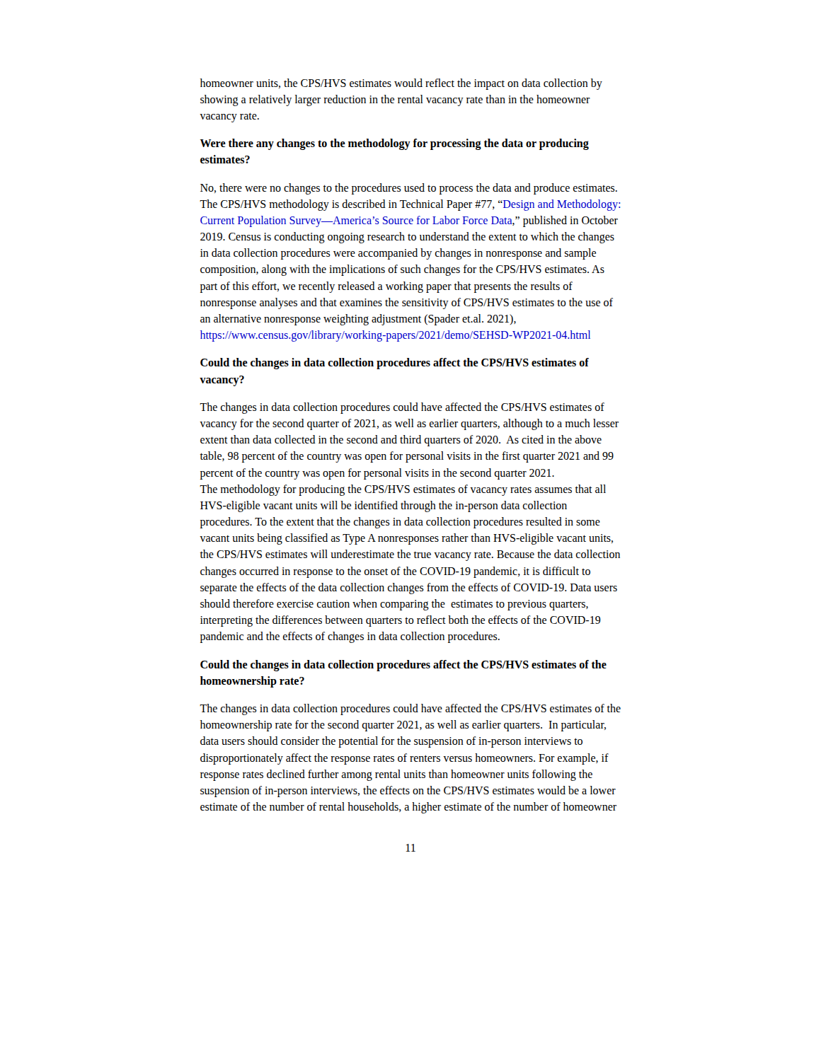homeowner units, the CPS/HVS estimates would reflect the impact on data collection by showing a relatively larger reduction in the rental vacancy rate than in the homeowner vacancy rate.
Were there any changes to the methodology for processing the data or producing estimates?
No, there were no changes to the procedures used to process the data and produce estimates. The CPS/HVS methodology is described in Technical Paper #77, “Design and Methodology: Current Population Survey—America’s Source for Labor Force Data,” published in October 2019. Census is conducting ongoing research to understand the extent to which the changes in data collection procedures were accompanied by changes in nonresponse and sample composition, along with the implications of such changes for the CPS/HVS estimates. As part of this effort, we recently released a working paper that presents the results of nonresponse analyses and that examines the sensitivity of CPS/HVS estimates to the use of an alternative nonresponse weighting adjustment (Spader et.al. 2021), https://www.census.gov/library/working-papers/2021/demo/SEHSD-WP2021-04.html
Could the changes in data collection procedures affect the CPS/HVS estimates of vacancy?
The changes in data collection procedures could have affected the CPS/HVS estimates of vacancy for the second quarter of 2021, as well as earlier quarters, although to a much lesser extent than data collected in the second and third quarters of 2020. As cited in the above table, 98 percent of the country was open for personal visits in the first quarter 2021 and 99 percent of the country was open for personal visits in the second quarter 2021.
The methodology for producing the CPS/HVS estimates of vacancy rates assumes that all HVS-eligible vacant units will be identified through the in-person data collection procedures. To the extent that the changes in data collection procedures resulted in some vacant units being classified as Type A nonresponses rather than HVS-eligible vacant units, the CPS/HVS estimates will underestimate the true vacancy rate. Because the data collection changes occurred in response to the onset of the COVID-19 pandemic, it is difficult to separate the effects of the data collection changes from the effects of COVID-19. Data users should therefore exercise caution when comparing the estimates to previous quarters, interpreting the differences between quarters to reflect both the effects of the COVID-19 pandemic and the effects of changes in data collection procedures.
Could the changes in data collection procedures affect the CPS/HVS estimates of the homeownership rate?
The changes in data collection procedures could have affected the CPS/HVS estimates of the homeownership rate for the second quarter 2021, as well as earlier quarters. In particular, data users should consider the potential for the suspension of in-person interviews to disproportionately affect the response rates of renters versus homeowners. For example, if response rates declined further among rental units than homeowner units following the suspension of in-person interviews, the effects on the CPS/HVS estimates would be a lower estimate of the number of rental households, a higher estimate of the number of homeowner
11